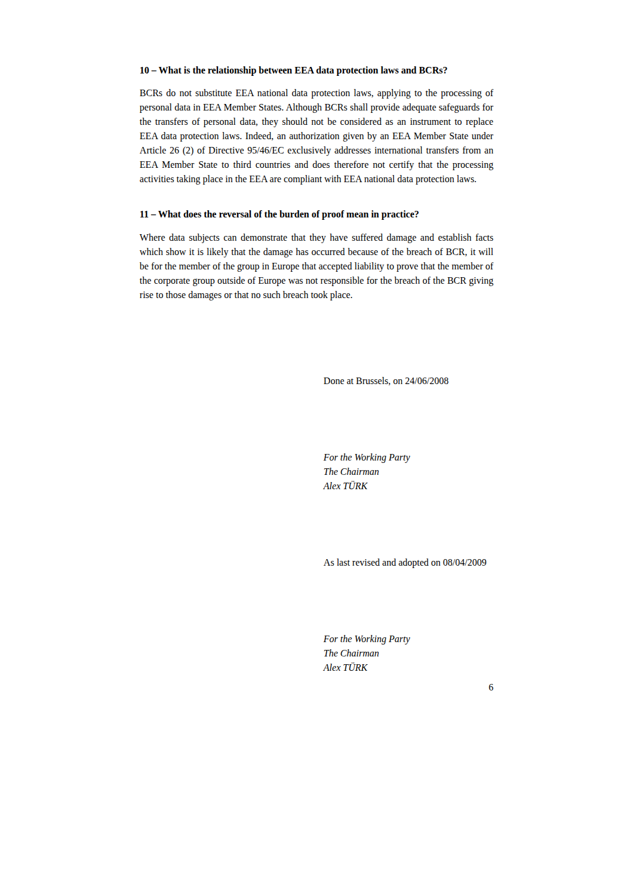10 – What is the relationship between EEA data protection laws and BCRs?
BCRs do not substitute EEA national data protection laws, applying to the processing of personal data in EEA Member States. Although BCRs shall provide adequate safeguards for the transfers of personal data, they should not be considered as an instrument to replace EEA data protection laws. Indeed, an authorization given by an EEA Member State under Article 26 (2) of Directive 95/46/EC exclusively addresses international transfers from an EEA Member State to third countries and does therefore not certify that the processing activities taking place in the EEA are compliant with EEA national data protection laws.
11 – What does the reversal of the burden of proof mean in practice?
Where data subjects can demonstrate that they have suffered damage and establish facts which show it is likely that the damage has occurred because of the breach of BCR, it will be for the member of the group in Europe that accepted liability to prove that the member of the corporate group outside of Europe was not responsible for the breach of the BCR giving rise to those damages or that no such breach took place.
Done at Brussels, on 24/06/2008
For the Working Party
The Chairman
Alex TÜRK
As last revised and adopted on 08/04/2009
For the Working Party
The Chairman
Alex TÜRK
6